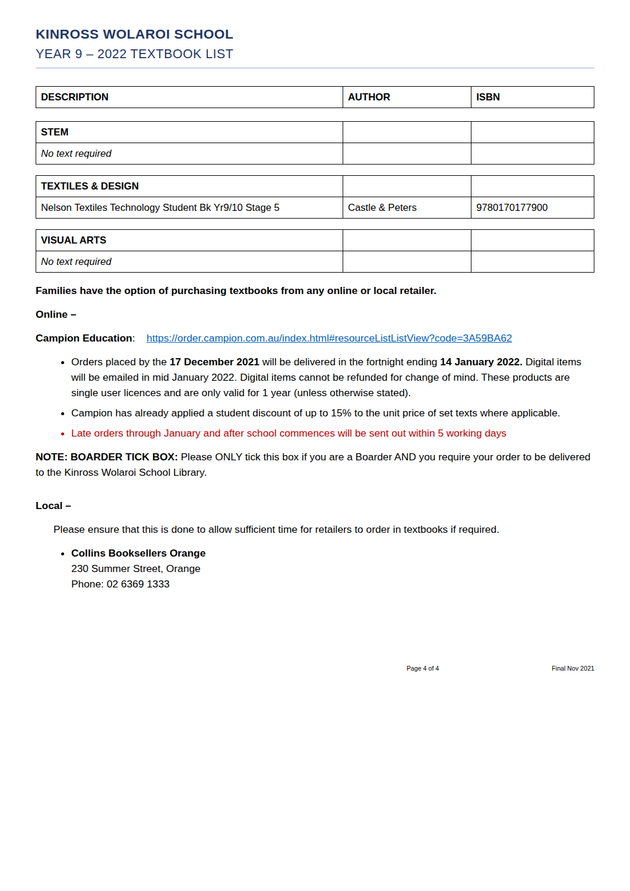KINROSS WOLAROI SCHOOL
YEAR 9 – 2022 TEXTBOOK LIST
| DESCRIPTION | AUTHOR | ISBN |
| --- | --- | --- |
| STEM | | |
| No text required | | |
| TEXTILES & DESIGN | | |
| Nelson Textiles Technology Student Bk Yr9/10 Stage 5 | Castle & Peters | 9780170177900 |
| VISUAL ARTS | | |
| No text required | | |
Families have the option of purchasing textbooks from any online or local retailer.
Online –
Campion Education: https://order.campion.com.au/index.html#resourceListListView?code=3A59BA62
Orders placed by the 17 December 2021 will be delivered in the fortnight ending 14 January 2022. Digital items will be emailed in mid January 2022. Digital items cannot be refunded for change of mind. These products are single user licences and are only valid for 1 year (unless otherwise stated).
Campion has already applied a student discount of up to 15% to the unit price of set texts where applicable.
Late orders through January and after school commences will be sent out within 5 working days
NOTE: BOARDER TICK BOX: Please ONLY tick this box if you are a Boarder AND you require your order to be delivered to the Kinross Wolaroi School Library.
Local –
Please ensure that this is done to allow sufficient time for retailers to order in textbooks if required.
Collins Booksellers Orange
230 Summer Street, Orange
Phone: 02 6369 1333
Page 4 of 4
Final Nov 2021